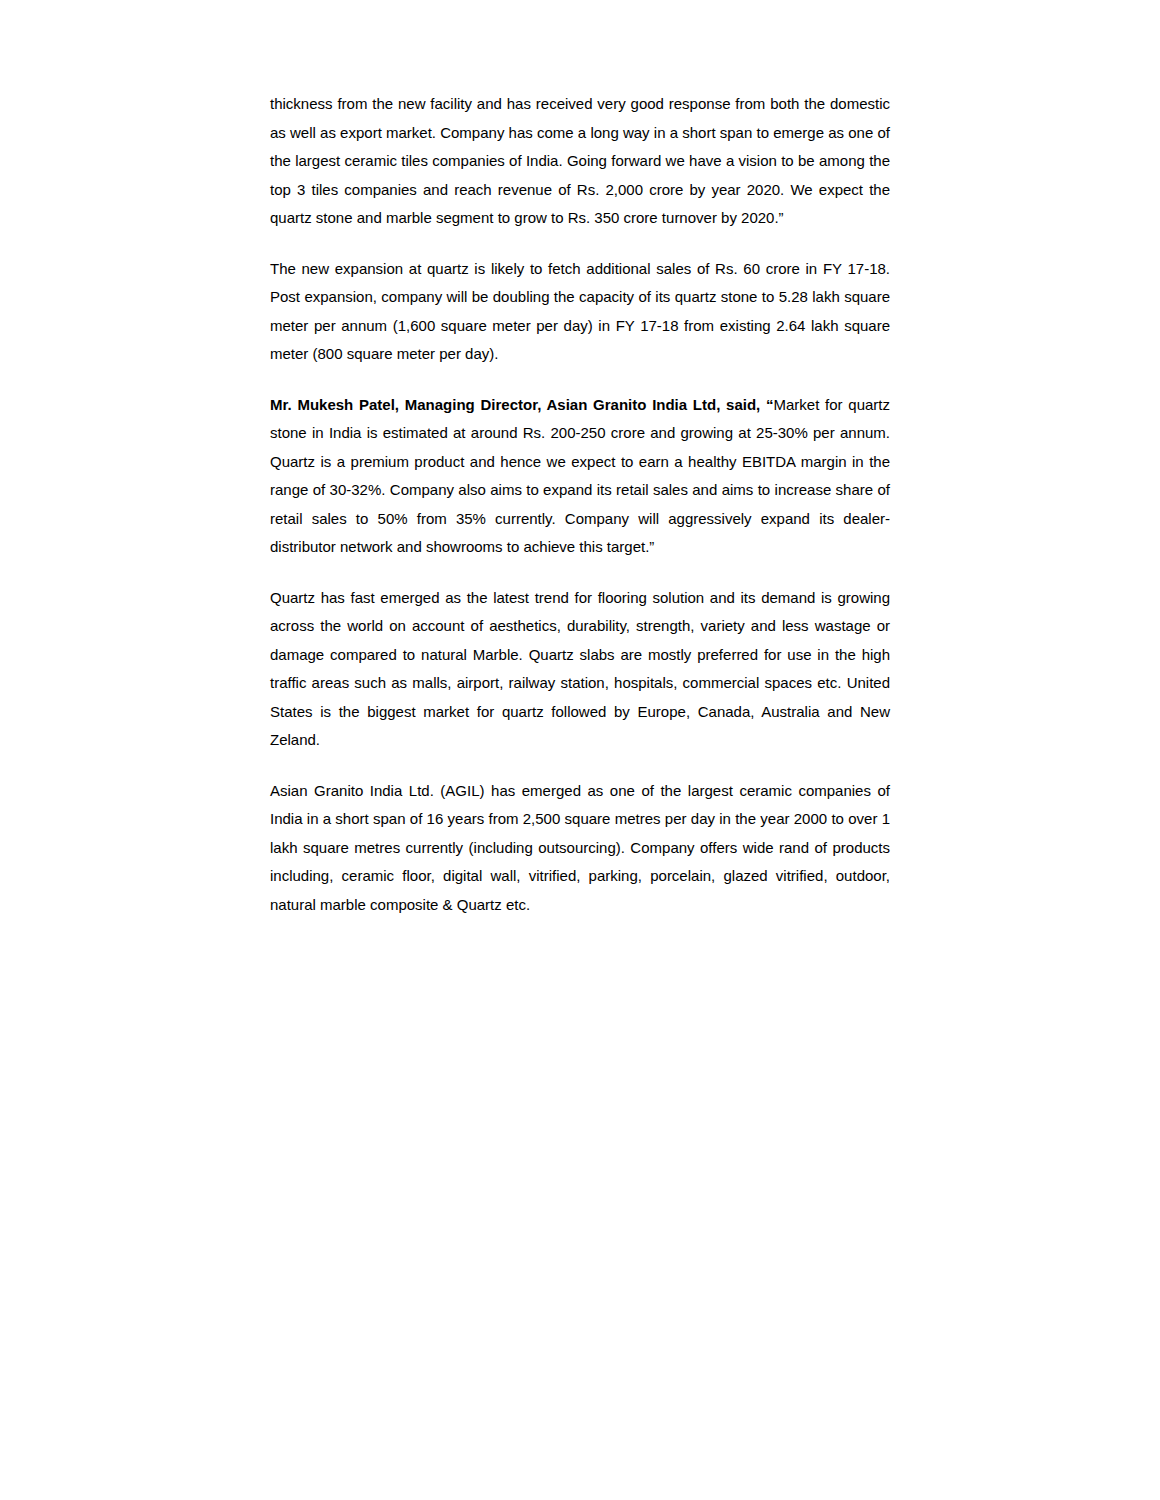thickness from the new facility and has received very good response from both the domestic as well as export market. Company has come a long way in a short span to emerge as one of the largest ceramic tiles companies of India. Going forward we have a vision to be among the top 3 tiles companies and reach revenue of Rs. 2,000 crore by year 2020. We expect the quartz stone and marble segment to grow to Rs. 350 crore turnover by 2020.”
The new expansion at quartz is likely to fetch additional sales of Rs. 60 crore in FY 17-18. Post expansion, company will be doubling the capacity of its quartz stone to 5.28 lakh square meter per annum (1,600 square meter per day) in FY 17-18 from existing 2.64 lakh square meter (800 square meter per day).
Mr. Mukesh Patel, Managing Director, Asian Granito India Ltd, said, “Market for quartz stone in India is estimated at around Rs. 200-250 crore and growing at 25-30% per annum. Quartz is a premium product and hence we expect to earn a healthy EBITDA margin in the range of 30-32%. Company also aims to expand its retail sales and aims to increase share of retail sales to 50% from 35% currently. Company will aggressively expand its dealer-distributor network and showrooms to achieve this target.”
Quartz has fast emerged as the latest trend for flooring solution and its demand is growing across the world on account of aesthetics, durability, strength, variety and less wastage or damage compared to natural Marble. Quartz slabs are mostly preferred for use in the high traffic areas such as malls, airport, railway station, hospitals, commercial spaces etc. United States is the biggest market for quartz followed by Europe, Canada, Australia and New Zeland.
Asian Granito India Ltd. (AGIL) has emerged as one of the largest ceramic companies of India in a short span of 16 years from 2,500 square metres per day in the year 2000 to over 1 lakh square metres currently (including outsourcing). Company offers wide rand of products including, ceramic floor, digital wall, vitrified, parking, porcelain, glazed vitrified, outdoor, natural marble composite & Quartz etc.